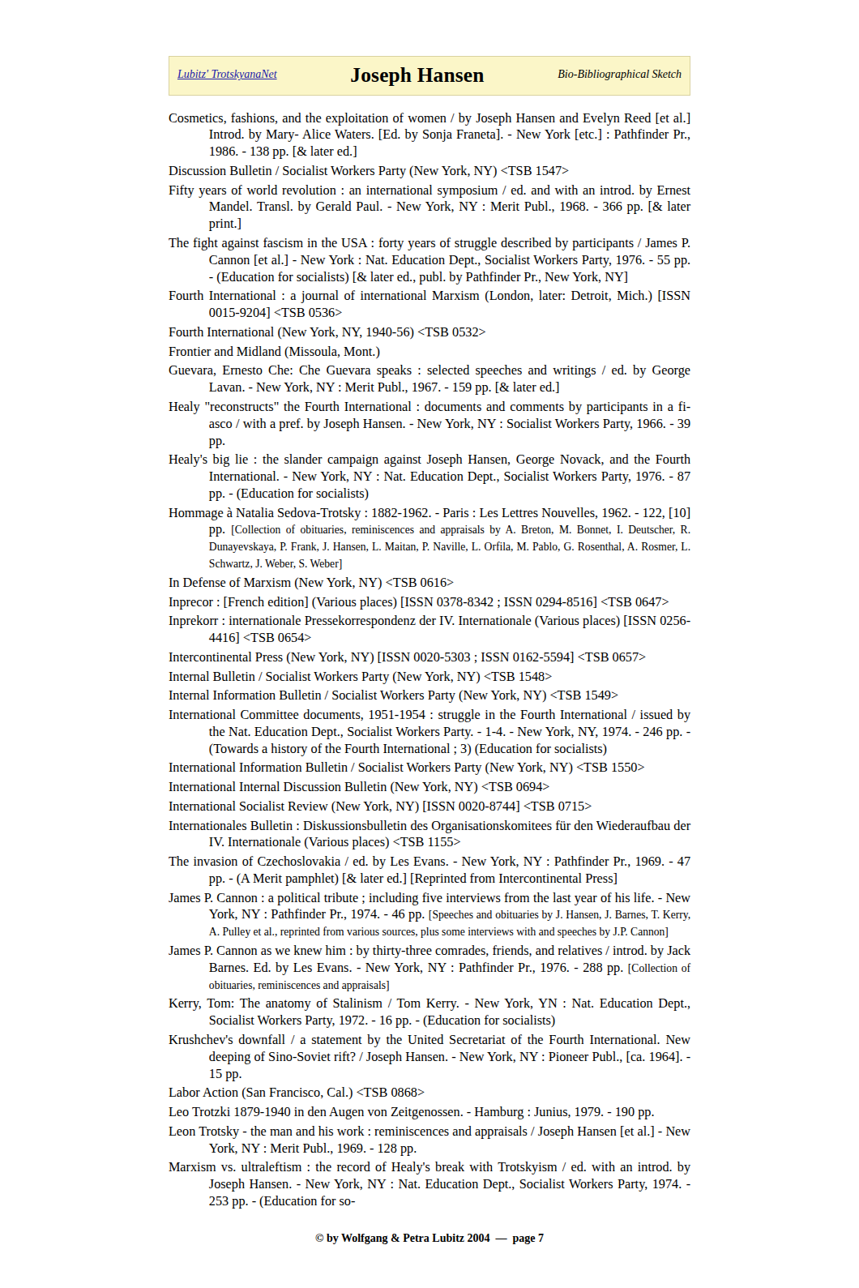Lubitz' TrotskyanaNet
Joseph Hansen
Bio-Bibliographical Sketch
Cosmetics, fashions, and the exploitation of women / by Joseph Hansen and Evelyn Reed [et al.] Introd. by Mary- Alice Waters. [Ed. by Sonja Franeta]. - New York [etc.] : Pathfinder Pr., 1986. - 138 pp. [& later ed.]
Discussion Bulletin / Socialist Workers Party (New York, NY) <TSB 1547>
Fifty years of world revolution : an international symposium / ed. and with an introd. by Ernest Mandel. Transl. by Gerald Paul. - New York, NY : Merit Publ., 1968. - 366 pp. [& later print.]
The fight against fascism in the USA : forty years of struggle described by participants / James P. Cannon [et al.] - New York : Nat. Education Dept., Socialist Workers Party, 1976. - 55 pp. - (Education for socialists) [& later ed., publ. by Pathfinder Pr., New York, NY]
Fourth International : a journal of international Marxism (London, later: Detroit, Mich.) [ISSN 0015-9204] <TSB 0536>
Fourth International (New York, NY, 1940-56) <TSB 0532>
Frontier and Midland (Missoula, Mont.)
Guevara, Ernesto Che: Che Guevara speaks : selected speeches and writings / ed. by George Lavan. - New York, NY : Merit Publ., 1967. - 159 pp. [& later ed.]
Healy "reconstructs" the Fourth International : documents and comments by participants in a fiasco / with a pref. by Joseph Hansen. - New York, NY : Socialist Workers Party, 1966. - 39 pp.
Healy's big lie : the slander campaign against Joseph Hansen, George Novack, and the Fourth International. - New York, NY : Nat. Education Dept., Socialist Workers Party, 1976. - 87 pp. - (Education for socialists)
Hommage à Natalia Sedova-Trotsky : 1882-1962. - Paris : Les Lettres Nouvelles, 1962. - 122, [10] pp. [Collection of obituaries, reminiscences and appraisals by A. Breton, M. Bonnet, I. Deutscher, R. Dunayevskaya, P. Frank, J. Hansen, L. Maitan, P. Naville, L. Orfila, M. Pablo, G. Rosenthal, A. Rosmer, L. Schwartz, J. Weber, S. Weber]
In Defense of Marxism (New York, NY) <TSB 0616>
Inprecor : [French edition] (Various places) [ISSN 0378-8342 ; ISSN 0294-8516] <TSB 0647>
Inprekorr : internationale Pressekorrespondenz der IV. Internationale (Various places) [ISSN 0256-4416] <TSB 0654>
Intercontinental Press (New York, NY) [ISSN 0020-5303 ; ISSN 0162-5594] <TSB 0657>
Internal Bulletin / Socialist Workers Party (New York, NY) <TSB 1548>
Internal Information Bulletin / Socialist Workers Party (New York, NY) <TSB 1549>
International Committee documents, 1951-1954 : struggle in the Fourth International / issued by the Nat. Education Dept., Socialist Workers Party. - 1-4. - New York, NY, 1974. - 246 pp. - (Towards a history of the Fourth International ; 3) (Education for socialists)
International Information Bulletin / Socialist Workers Party (New York, NY) <TSB 1550>
International Internal Discussion Bulletin (New York, NY) <TSB 0694>
International Socialist Review (New York, NY) [ISSN 0020-8744] <TSB 0715>
Internationales Bulletin : Diskussionsbulletin des Organisationskomitees für den Wiederaufbau der IV. Internationale (Various places) <TSB 1155>
The invasion of Czechoslovakia / ed. by Les Evans. - New York, NY : Pathfinder Pr., 1969. - 47 pp. - (A Merit pamphlet) [& later ed.] [Reprinted from Intercontinental Press]
James P. Cannon : a political tribute ; including five interviews from the last year of his life. - New York, NY : Pathfinder Pr., 1974. - 46 pp. [Speeches and obituaries by J. Hansen, J. Barnes, T. Kerry, A. Pulley et al., reprinted from various sources, plus some interviews with and speeches by J.P. Cannon]
James P. Cannon as we knew him : by thirty-three comrades, friends, and relatives / introd. by Jack Barnes. Ed. by Les Evans. - New York, NY : Pathfinder Pr., 1976. - 288 pp. [Collection of obituaries, reminiscences and appraisals]
Kerry, Tom: The anatomy of Stalinism / Tom Kerry. - New York, YN : Nat. Education Dept., Socialist Workers Party, 1972. - 16 pp. - (Education for socialists)
Krushchev's downfall / a statement by the United Secretariat of the Fourth International. New deeping of Sino-Soviet rift? / Joseph Hansen. - New York, NY : Pioneer Publ., [ca. 1964]. - 15 pp.
Labor Action (San Francisco, Cal.) <TSB 0868>
Leo Trotzki 1879-1940 in den Augen von Zeitgenossen. - Hamburg : Junius, 1979. - 190 pp.
Leon Trotsky - the man and his work : reminiscences and appraisals / Joseph Hansen [et al.] - New York, NY : Merit Publ., 1969. - 128 pp.
Marxism vs. ultraleftism : the record of Healy's break with Trotskyism / ed. with an introd. by Joseph Hansen. - New York, NY : Nat. Education Dept., Socialist Workers Party, 1974. - 253 pp. - (Education for so-
© by Wolfgang & Petra Lubitz 2004 — page 7